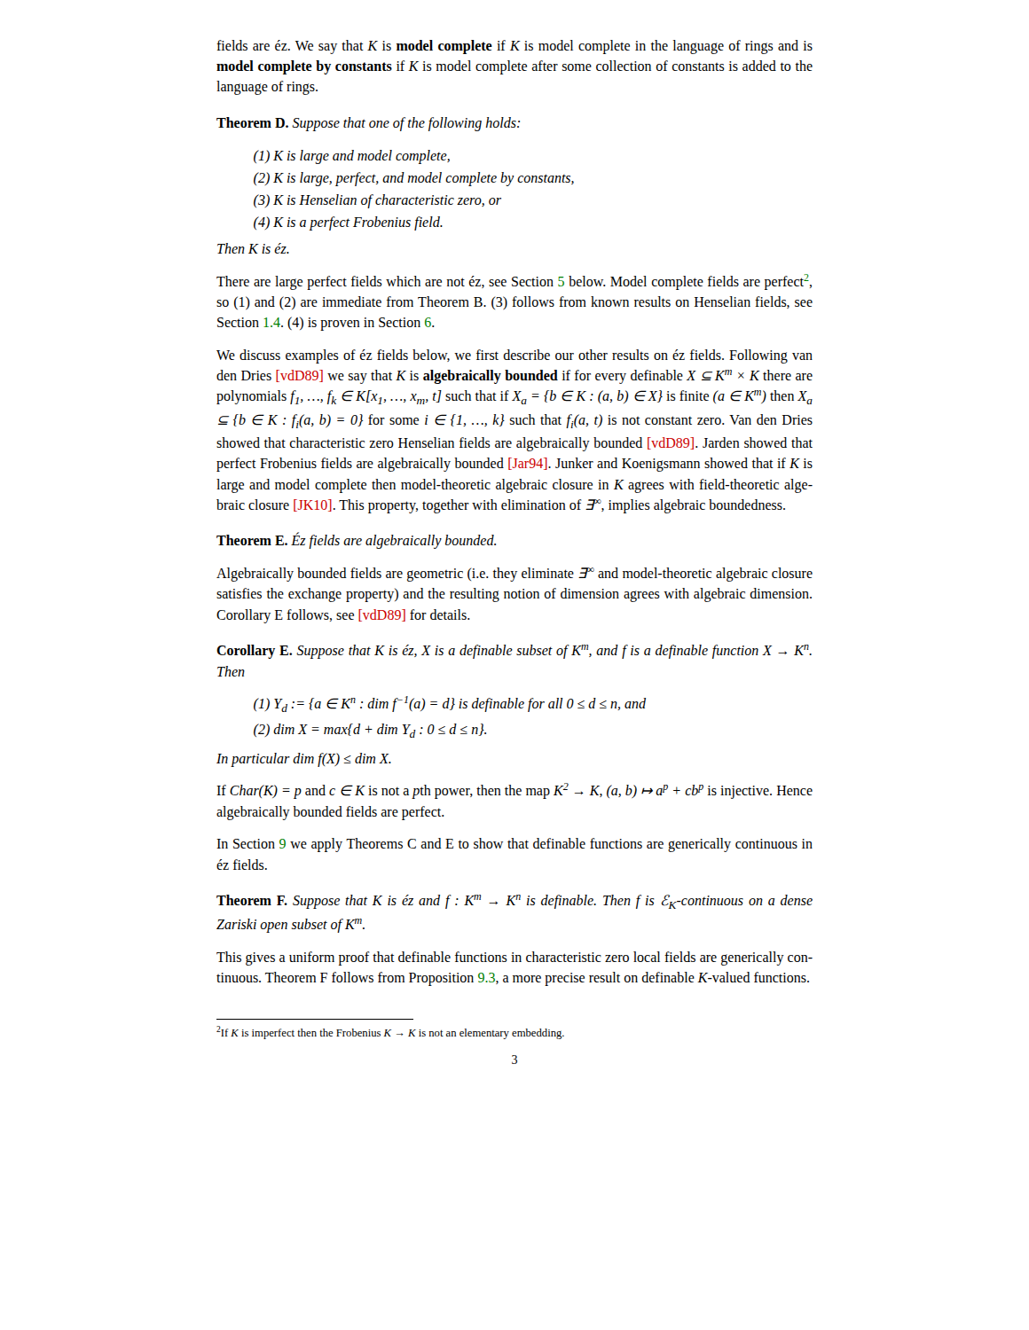fields are éz. We say that K is model complete if K is model complete in the language of rings and is model complete by constants if K is model complete after some collection of constants is added to the language of rings.
Theorem D. Suppose that one of the following holds:
(1) K is large and model complete,
(2) K is large, perfect, and model complete by constants,
(3) K is Henselian of characteristic zero, or
(4) K is a perfect Frobenius field.
Then K is éz.
There are large perfect fields which are not éz, see Section 5 below. Model complete fields are perfect2, so (1) and (2) are immediate from Theorem B. (3) follows from known results on Henselian fields, see Section 1.4. (4) is proven in Section 6.
We discuss examples of éz fields below, we first describe our other results on éz fields. Following van den Dries [vdD89] we say that K is algebraically bounded if for every definable X ⊆ Km × K there are polynomials f1, …, fk ∈ K[x1, …, xm, t] such that if Xa = {b ∈ K : (a, b) ∈ X} is finite (a ∈ Km) then Xa ⊆ {b ∈ K : fi(a, b) = 0} for some i ∈ {1, …, k} such that fi(a, t) is not constant zero. Van den Dries showed that characteristic zero Henselian fields are algebraically bounded [vdD89]. Jarden showed that perfect Frobenius fields are algebraically bounded [Jar94]. Junker and Koenigsmann showed that if K is large and model complete then model-theoretic algebraic closure in K agrees with field-theoretic algebraic closure [JK10]. This property, together with elimination of ∃∞, implies algebraic boundedness.
Theorem E. Éz fields are algebraically bounded.
Algebraically bounded fields are geometric (i.e. they eliminate ∃∞ and model-theoretic algebraic closure satisfies the exchange property) and the resulting notion of dimension agrees with algebraic dimension. Corollary E follows, see [vdD89] for details.
Corollary E. Suppose that K is éz, X is a definable subset of Km, and f is a definable function X → Kn. Then
(1) Yd := {a ∈ Kn : dim f−1(a) = d} is definable for all 0 ≤ d ≤ n, and
(2) dim X = max{d + dim Yd : 0 ≤ d ≤ n}.
In particular dim f(X) ≤ dim X.
If Char(K) = p and c ∈ K is not a pth power, then the map K2 → K, (a, b) ↦ ap + cbp is injective. Hence algebraically bounded fields are perfect.
In Section 9 we apply Theorems C and E to show that definable functions are generically continuous in éz fields.
Theorem F. Suppose that K is éz and f : Km → Kn is definable. Then f is ℰK-continuous on a dense Zariski open subset of Km.
This gives a uniform proof that definable functions in characteristic zero local fields are generically continuous. Theorem F follows from Proposition 9.3, a more precise result on definable K-valued functions.
2If K is imperfect then the Frobenius K → K is not an elementary embedding.
3